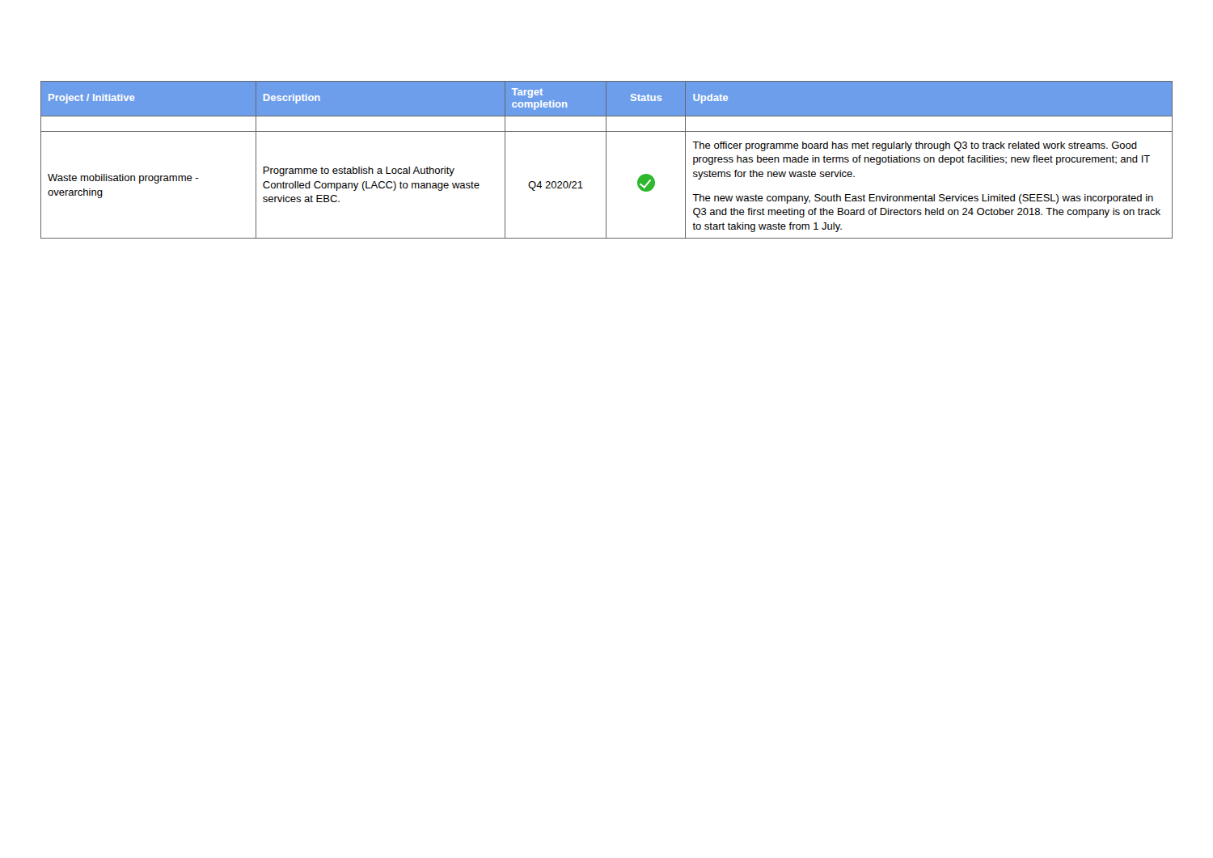| Project / Initiative | Description | Target completion | Status | Update |
| --- | --- | --- | --- | --- |
| Waste mobilisation programme - overarching | Programme to establish a Local Authority Controlled Company (LACC) to manage waste services at EBC. | Q4 2020/21 | | The officer programme board has met regularly through Q3 to track related work streams. Good progress has been made in terms of negotiations on depot facilities; new fleet procurement; and IT systems for the new waste service. The new waste company, South East Environmental Services Limited (SEESL) was incorporated in Q3 and the first meeting of the Board of Directors held on 24 October 2018. The company is on track to start taking waste from 1 July. |